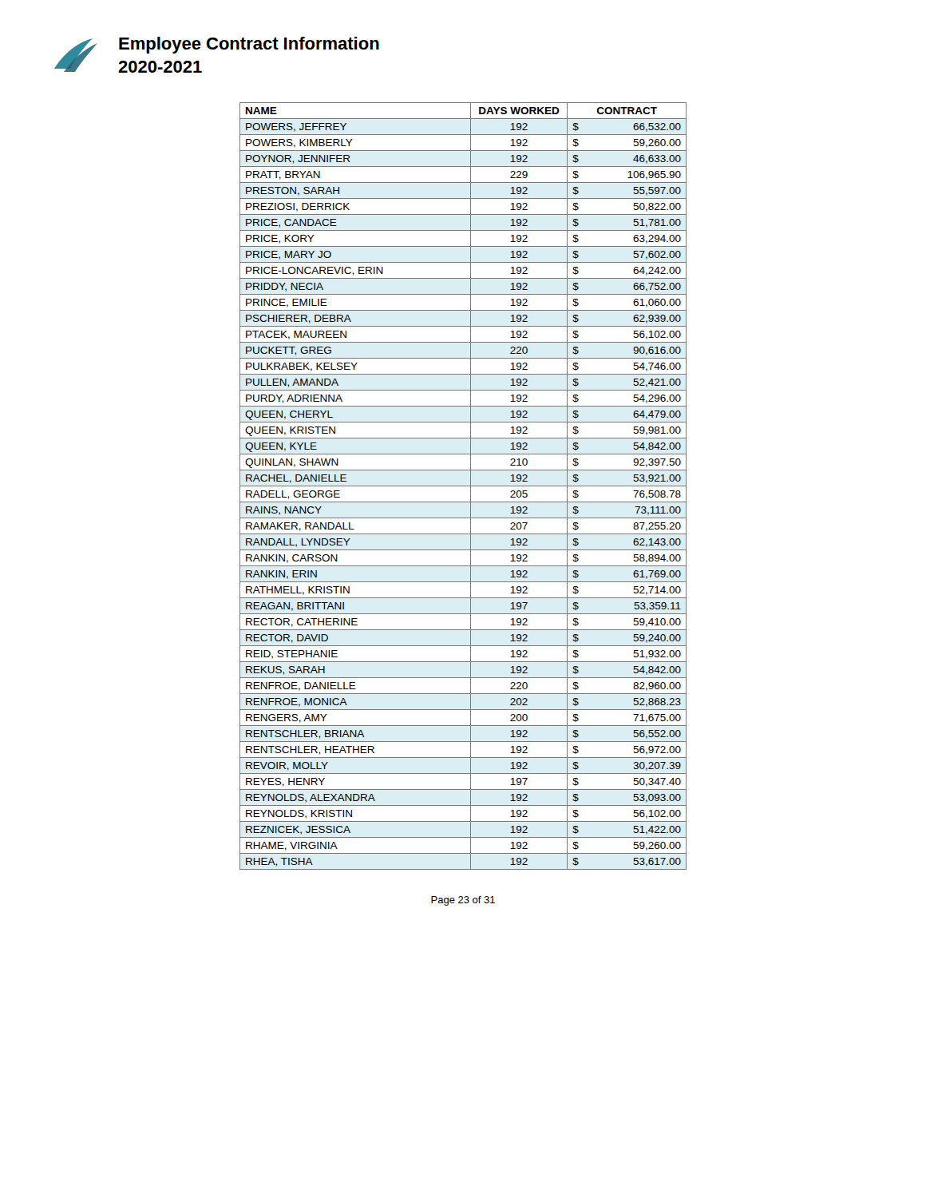Employee Contract Information
2020-2021
| NAME | DAYS WORKED | CONTRACT |
| --- | --- | --- |
| POWERS, JEFFREY | 192 | $ 66,532.00 |
| POWERS, KIMBERLY | 192 | $ 59,260.00 |
| POYNOR, JENNIFER | 192 | $ 46,633.00 |
| PRATT, BRYAN | 229 | $ 106,965.90 |
| PRESTON, SARAH | 192 | $ 55,597.00 |
| PREZIOSI, DERRICK | 192 | $ 50,822.00 |
| PRICE, CANDACE | 192 | $ 51,781.00 |
| PRICE, KORY | 192 | $ 63,294.00 |
| PRICE, MARY JO | 192 | $ 57,602.00 |
| PRICE-LONCAREVIC, ERIN | 192 | $ 64,242.00 |
| PRIDDY, NECIA | 192 | $ 66,752.00 |
| PRINCE, EMILIE | 192 | $ 61,060.00 |
| PSCHIERER, DEBRA | 192 | $ 62,939.00 |
| PTACEK, MAUREEN | 192 | $ 56,102.00 |
| PUCKETT, GREG | 220 | $ 90,616.00 |
| PULKRABEK, KELSEY | 192 | $ 54,746.00 |
| PULLEN, AMANDA | 192 | $ 52,421.00 |
| PURDY, ADRIENNA | 192 | $ 54,296.00 |
| QUEEN, CHERYL | 192 | $ 64,479.00 |
| QUEEN, KRISTEN | 192 | $ 59,981.00 |
| QUEEN, KYLE | 192 | $ 54,842.00 |
| QUINLAN, SHAWN | 210 | $ 92,397.50 |
| RACHEL, DANIELLE | 192 | $ 53,921.00 |
| RADELL, GEORGE | 205 | $ 76,508.78 |
| RAINS, NANCY | 192 | $ 73,111.00 |
| RAMAKER, RANDALL | 207 | $ 87,255.20 |
| RANDALL, LYNDSEY | 192 | $ 62,143.00 |
| RANKIN, CARSON | 192 | $ 58,894.00 |
| RANKIN, ERIN | 192 | $ 61,769.00 |
| RATHMELL, KRISTIN | 192 | $ 52,714.00 |
| REAGAN, BRITTANI | 197 | $ 53,359.11 |
| RECTOR, CATHERINE | 192 | $ 59,410.00 |
| RECTOR, DAVID | 192 | $ 59,240.00 |
| REID, STEPHANIE | 192 | $ 51,932.00 |
| REKUS, SARAH | 192 | $ 54,842.00 |
| RENFROE, DANIELLE | 220 | $ 82,960.00 |
| RENFROE, MONICA | 202 | $ 52,868.23 |
| RENGERS, AMY | 200 | $ 71,675.00 |
| RENTSCHLER, BRIANA | 192 | $ 56,552.00 |
| RENTSCHLER, HEATHER | 192 | $ 56,972.00 |
| REVOIR, MOLLY | 192 | $ 30,207.39 |
| REYES, HENRY | 197 | $ 50,347.40 |
| REYNOLDS, ALEXANDRA | 192 | $ 53,093.00 |
| REYNOLDS, KRISTIN | 192 | $ 56,102.00 |
| REZNICEK, JESSICA | 192 | $ 51,422.00 |
| RHAME, VIRGINIA | 192 | $ 59,260.00 |
| RHEA, TISHA | 192 | $ 53,617.00 |
Page 23 of 31